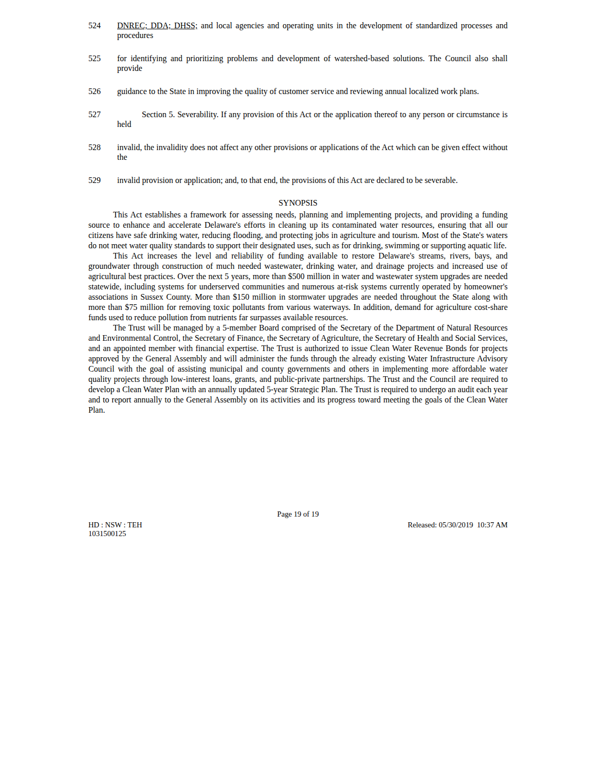524
DNREC; DDA; DHSS; and local agencies and operating units in the development of standardized processes and procedures
525
for identifying and prioritizing problems and development of watershed-based solutions. The Council also shall provide
526
guidance to the State in improving the quality of customer service and reviewing annual localized work plans.
527
Section 5. Severability. If any provision of this Act or the application thereof to any person or circumstance is held
528
invalid, the invalidity does not affect any other provisions or applications of the Act which can be given effect without the
529
invalid provision or application; and, to that end, the provisions of this Act are declared to be severable.
SYNOPSIS
This Act establishes a framework for assessing needs, planning and implementing projects, and providing a funding source to enhance and accelerate Delaware's efforts in cleaning up its contaminated water resources, ensuring that all our citizens have safe drinking water, reducing flooding, and protecting jobs in agriculture and tourism. Most of the State's waters do not meet water quality standards to support their designated uses, such as for drinking, swimming or supporting aquatic life.
This Act increases the level and reliability of funding available to restore Delaware's streams, rivers, bays, and groundwater through construction of much needed wastewater, drinking water, and drainage projects and increased use of agricultural best practices. Over the next 5 years, more than $500 million in water and wastewater system upgrades are needed statewide, including systems for underserved communities and numerous at-risk systems currently operated by homeowner's associations in Sussex County. More than $150 million in stormwater upgrades are needed throughout the State along with more than $75 million for removing toxic pollutants from various waterways. In addition, demand for agriculture cost-share funds used to reduce pollution from nutrients far surpasses available resources.
The Trust will be managed by a 5-member Board comprised of the Secretary of the Department of Natural Resources and Environmental Control, the Secretary of Finance, the Secretary of Agriculture, the Secretary of Health and Social Services, and an appointed member with financial expertise. The Trust is authorized to issue Clean Water Revenue Bonds for projects approved by the General Assembly and will administer the funds through the already existing Water Infrastructure Advisory Council with the goal of assisting municipal and county governments and others in implementing more affordable water quality projects through low-interest loans, grants, and public-private partnerships. The Trust and the Council are required to develop a Clean Water Plan with an annually updated 5-year Strategic Plan. The Trust is required to undergo an audit each year and to report annually to the General Assembly on its activities and its progress toward meeting the goals of the Clean Water Plan.
Page 19 of 19
HD : NSW : TEH
1031500125
Released: 05/30/2019 10:37 AM